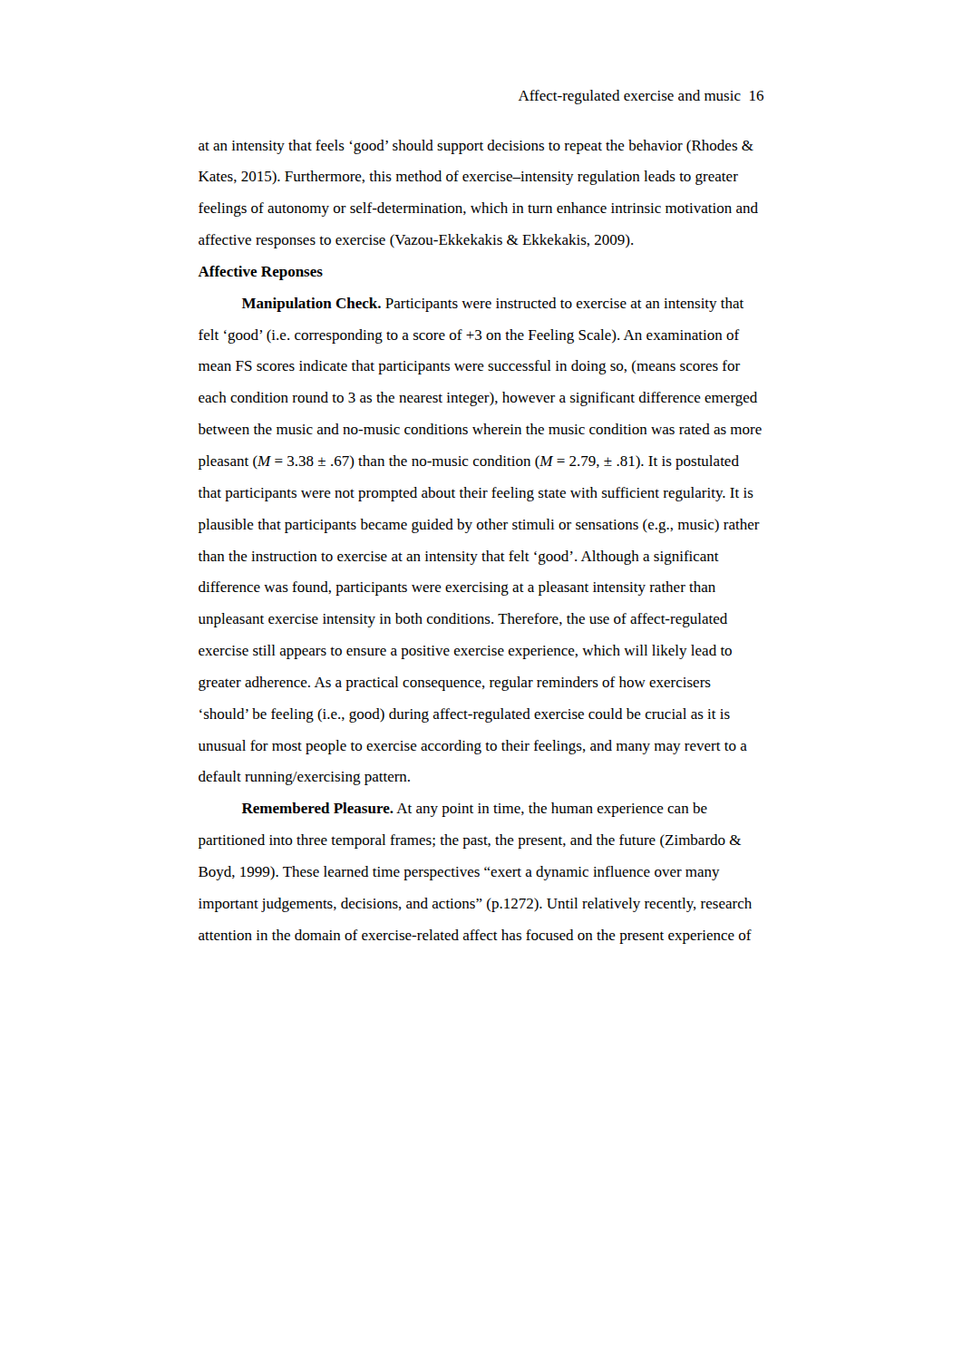Affect-regulated exercise and music 16
at an intensity that feels ‘good’ should support decisions to repeat the behavior (Rhodes & Kates, 2015). Furthermore, this method of exercise–intensity regulation leads to greater feelings of autonomy or self-determination, which in turn enhance intrinsic motivation and affective responses to exercise (Vazou-Ekkekakis & Ekkekakis, 2009).
Affective Reponses
Manipulation Check. Participants were instructed to exercise at an intensity that felt ‘good’ (i.e. corresponding to a score of +3 on the Feeling Scale). An examination of mean FS scores indicate that participants were successful in doing so, (means scores for each condition round to 3 as the nearest integer), however a significant difference emerged between the music and no-music conditions wherein the music condition was rated as more pleasant (M = 3.38 ± .67) than the no-music condition (M = 2.79, ± .81). It is postulated that participants were not prompted about their feeling state with sufficient regularity. It is plausible that participants became guided by other stimuli or sensations (e.g., music) rather than the instruction to exercise at an intensity that felt ‘good’. Although a significant difference was found, participants were exercising at a pleasant intensity rather than unpleasant exercise intensity in both conditions. Therefore, the use of affect-regulated exercise still appears to ensure a positive exercise experience, which will likely lead to greater adherence. As a practical consequence, regular reminders of how exercisers ‘should’ be feeling (i.e., good) during affect-regulated exercise could be crucial as it is unusual for most people to exercise according to their feelings, and many may revert to a default running/exercising pattern.
Remembered Pleasure. At any point in time, the human experience can be partitioned into three temporal frames; the past, the present, and the future (Zimbardo & Boyd, 1999). These learned time perspectives “exert a dynamic influence over many important judgements, decisions, and actions” (p.1272). Until relatively recently, research attention in the domain of exercise-related affect has focused on the present experience of